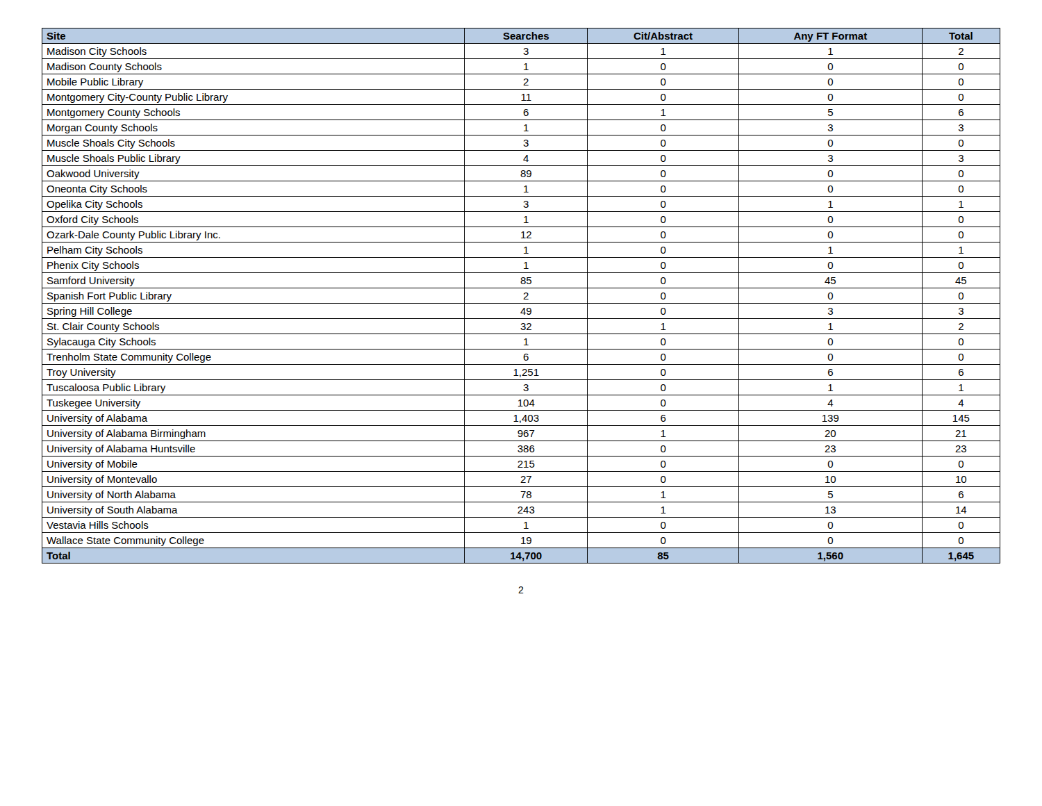2
| Site | Searches | Cit/Abstract | Any FT Format | Total |
| --- | --- | --- | --- | --- |
| Madison City Schools | 3 | 1 | 1 | 2 |
| Madison County Schools | 1 | 0 | 0 | 0 |
| Mobile Public Library | 2 | 0 | 0 | 0 |
| Montgomery City-County Public Library | 11 | 0 | 0 | 0 |
| Montgomery County Schools | 6 | 1 | 5 | 6 |
| Morgan County Schools | 1 | 0 | 3 | 3 |
| Muscle Shoals City Schools | 3 | 0 | 0 | 0 |
| Muscle Shoals Public Library | 4 | 0 | 3 | 3 |
| Oakwood University | 89 | 0 | 0 | 0 |
| Oneonta City Schools | 1 | 0 | 0 | 0 |
| Opelika City Schools | 3 | 0 | 1 | 1 |
| Oxford City Schools | 1 | 0 | 0 | 0 |
| Ozark-Dale County Public Library Inc. | 12 | 0 | 0 | 0 |
| Pelham City Schools | 1 | 0 | 1 | 1 |
| Phenix City Schools | 1 | 0 | 0 | 0 |
| Samford University | 85 | 0 | 45 | 45 |
| Spanish Fort Public Library | 2 | 0 | 0 | 0 |
| Spring Hill College | 49 | 0 | 3 | 3 |
| St. Clair County Schools | 32 | 1 | 1 | 2 |
| Sylacauga City Schools | 1 | 0 | 0 | 0 |
| Trenholm State Community College | 6 | 0 | 0 | 0 |
| Troy University | 1,251 | 0 | 6 | 6 |
| Tuscaloosa Public Library | 3 | 0 | 1 | 1 |
| Tuskegee University | 104 | 0 | 4 | 4 |
| University of Alabama | 1,403 | 6 | 139 | 145 |
| University of Alabama Birmingham | 967 | 1 | 20 | 21 |
| University of Alabama Huntsville | 386 | 0 | 23 | 23 |
| University of Mobile | 215 | 0 | 0 | 0 |
| University of Montevallo | 27 | 0 | 10 | 10 |
| University of North Alabama | 78 | 1 | 5 | 6 |
| University of South Alabama | 243 | 1 | 13 | 14 |
| Vestavia Hills Schools | 1 | 0 | 0 | 0 |
| Wallace State Community College | 19 | 0 | 0 | 0 |
| Total | 14,700 | 85 | 1,560 | 1,645 |